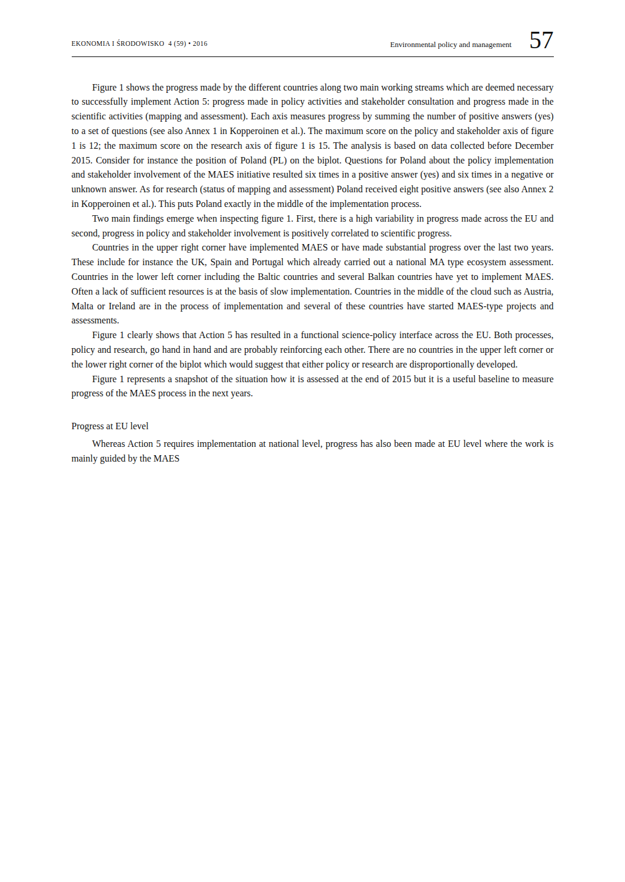Ekonomia i Środowisko 4 (59) • 2016
Environmental policy and management
57
Figure 1 shows the progress made by the different countries along two main working streams which are deemed necessary to successfully implement Action 5: progress made in policy activities and stakeholder consultation and progress made in the scientific activities (mapping and assessment). Each axis measures progress by summing the number of positive answers (yes) to a set of questions (see also Annex 1 in Kopperoinen et al.). The maximum score on the policy and stakeholder axis of figure 1 is 12; the maximum score on the research axis of figure 1 is 15. The analysis is based on data collected before December 2015. Consider for instance the position of Poland (PL) on the biplot. Questions for Poland about the policy implementation and stakeholder involvement of the MAES initiative resulted six times in a positive answer (yes) and six times in a negative or unknown answer. As for research (status of mapping and assessment) Poland received eight positive answers (see also Annex 2 in Kopperoinen et al.). This puts Poland exactly in the middle of the implementation process.
Two main findings emerge when inspecting figure 1. First, there is a high variability in progress made across the EU and second, progress in policy and stakeholder involvement is positively correlated to scientific progress.
Countries in the upper right corner have implemented MAES or have made substantial progress over the last two years. These include for instance the UK, Spain and Portugal which already carried out a national MA type ecosystem assessment. Countries in the lower left corner including the Baltic countries and several Balkan countries have yet to implement MAES. Often a lack of sufficient resources is at the basis of slow implementation. Countries in the middle of the cloud such as Austria, Malta or Ireland are in the process of implementation and several of these countries have started MAES-type projects and assessments.
Figure 1 clearly shows that Action 5 has resulted in a functional science-policy interface across the EU. Both processes, policy and research, go hand in hand and are probably reinforcing each other. There are no countries in the upper left corner or the lower right corner of the biplot which would suggest that either policy or research are disproportionally developed.
Figure 1 represents a snapshot of the situation how it is assessed at the end of 2015 but it is a useful baseline to measure progress of the MAES process in the next years.
Progress at EU level
Whereas Action 5 requires implementation at national level, progress has also been made at EU level where the work is mainly guided by the MAES